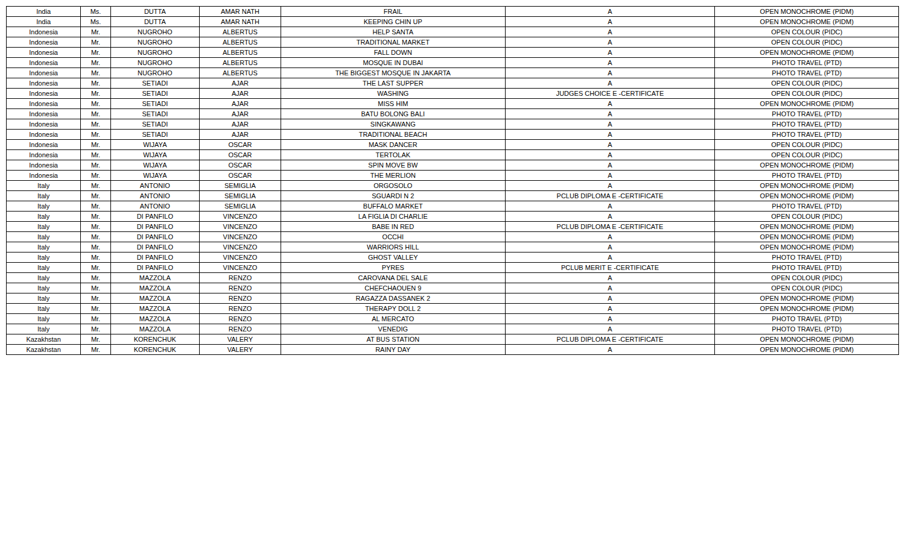| India | Ms. | DUTTA | AMAR NATH | FRAIL | A | OPEN MONOCHROME (PIDM) |
| India | Ms. | DUTTA | AMAR NATH | KEEPING CHIN UP | A | OPEN MONOCHROME (PIDM) |
| Indonesia | Mr. | NUGROHO | ALBERTUS | HELP SANTA | A | OPEN COLOUR (PIDC) |
| Indonesia | Mr. | NUGROHO | ALBERTUS | TRADITIONAL MARKET | A | OPEN COLOUR (PIDC) |
| Indonesia | Mr. | NUGROHO | ALBERTUS | FALL DOWN | A | OPEN MONOCHROME (PIDM) |
| Indonesia | Mr. | NUGROHO | ALBERTUS | MOSQUE IN DUBAI | A | PHOTO TRAVEL (PTD) |
| Indonesia | Mr. | NUGROHO | ALBERTUS | THE BIGGEST MOSQUE IN JAKARTA | A | PHOTO TRAVEL (PTD) |
| Indonesia | Mr. | SETIADI | AJAR | THE LAST SUPPER | A | OPEN COLOUR (PIDC) |
| Indonesia | Mr. | SETIADI | AJAR | WASHING | JUDGES CHOICE E -CERTIFICATE | OPEN COLOUR (PIDC) |
| Indonesia | Mr. | SETIADI | AJAR | MISS HIM | A | OPEN MONOCHROME (PIDM) |
| Indonesia | Mr. | SETIADI | AJAR | BATU BOLONG BALI | A | PHOTO TRAVEL (PTD) |
| Indonesia | Mr. | SETIADI | AJAR | SINGKAWANG | A | PHOTO TRAVEL (PTD) |
| Indonesia | Mr. | SETIADI | AJAR | TRADITIONAL BEACH | A | PHOTO TRAVEL (PTD) |
| Indonesia | Mr. | WIJAYA | OSCAR | MASK DANCER | A | OPEN COLOUR (PIDC) |
| Indonesia | Mr. | WIJAYA | OSCAR | TERTOLAK | A | OPEN COLOUR (PIDC) |
| Indonesia | Mr. | WIJAYA | OSCAR | SPIN MOVE BW | A | OPEN MONOCHROME (PIDM) |
| Indonesia | Mr. | WIJAYA | OSCAR | THE MERLION | A | PHOTO TRAVEL (PTD) |
| Italy | Mr. | ANTONIO | SEMIGLIA | ORGOSOLO | A | OPEN MONOCHROME (PIDM) |
| Italy | Mr. | ANTONIO | SEMIGLIA | SGUARDI N 2 | PCLUB DIPLOMA E -CERTIFICATE | OPEN MONOCHROME (PIDM) |
| Italy | Mr. | ANTONIO | SEMIGLIA | BUFFALO MARKET | A | PHOTO TRAVEL (PTD) |
| Italy | Mr. | DI PANFILO | VINCENZO | LA FIGLIA DI CHARLIE | A | OPEN COLOUR (PIDC) |
| Italy | Mr. | DI PANFILO | VINCENZO | BABE IN RED | PCLUB DIPLOMA E -CERTIFICATE | OPEN MONOCHROME (PIDM) |
| Italy | Mr. | DI PANFILO | VINCENZO | OCCHI | A | OPEN MONOCHROME (PIDM) |
| Italy | Mr. | DI PANFILO | VINCENZO | WARRIORS HILL | A | OPEN MONOCHROME (PIDM) |
| Italy | Mr. | DI PANFILO | VINCENZO | GHOST VALLEY | A | PHOTO TRAVEL (PTD) |
| Italy | Mr. | DI PANFILO | VINCENZO | PYRES | PCLUB MERIT E -CERTIFICATE | PHOTO TRAVEL (PTD) |
| Italy | Mr. | MAZZOLA | RENZO | CAROVANA DEL SALE | A | OPEN COLOUR (PIDC) |
| Italy | Mr. | MAZZOLA | RENZO | CHEFCHAOUEN 9 | A | OPEN COLOUR (PIDC) |
| Italy | Mr. | MAZZOLA | RENZO | RAGAZZA DASSANEK 2 | A | OPEN MONOCHROME (PIDM) |
| Italy | Mr. | MAZZOLA | RENZO | THERAPY DOLL 2 | A | OPEN MONOCHROME (PIDM) |
| Italy | Mr. | MAZZOLA | RENZO | AL MERCATO | A | PHOTO TRAVEL (PTD) |
| Italy | Mr. | MAZZOLA | RENZO | VENEDIG | A | PHOTO TRAVEL (PTD) |
| Kazakhstan | Mr. | KORENCHUK | VALERY | AT BUS STATION | PCLUB DIPLOMA E -CERTIFICATE | OPEN MONOCHROME (PIDM) |
| Kazakhstan | Mr. | KORENCHUK | VALERY | RAINY DAY | A | OPEN MONOCHROME (PIDM) |